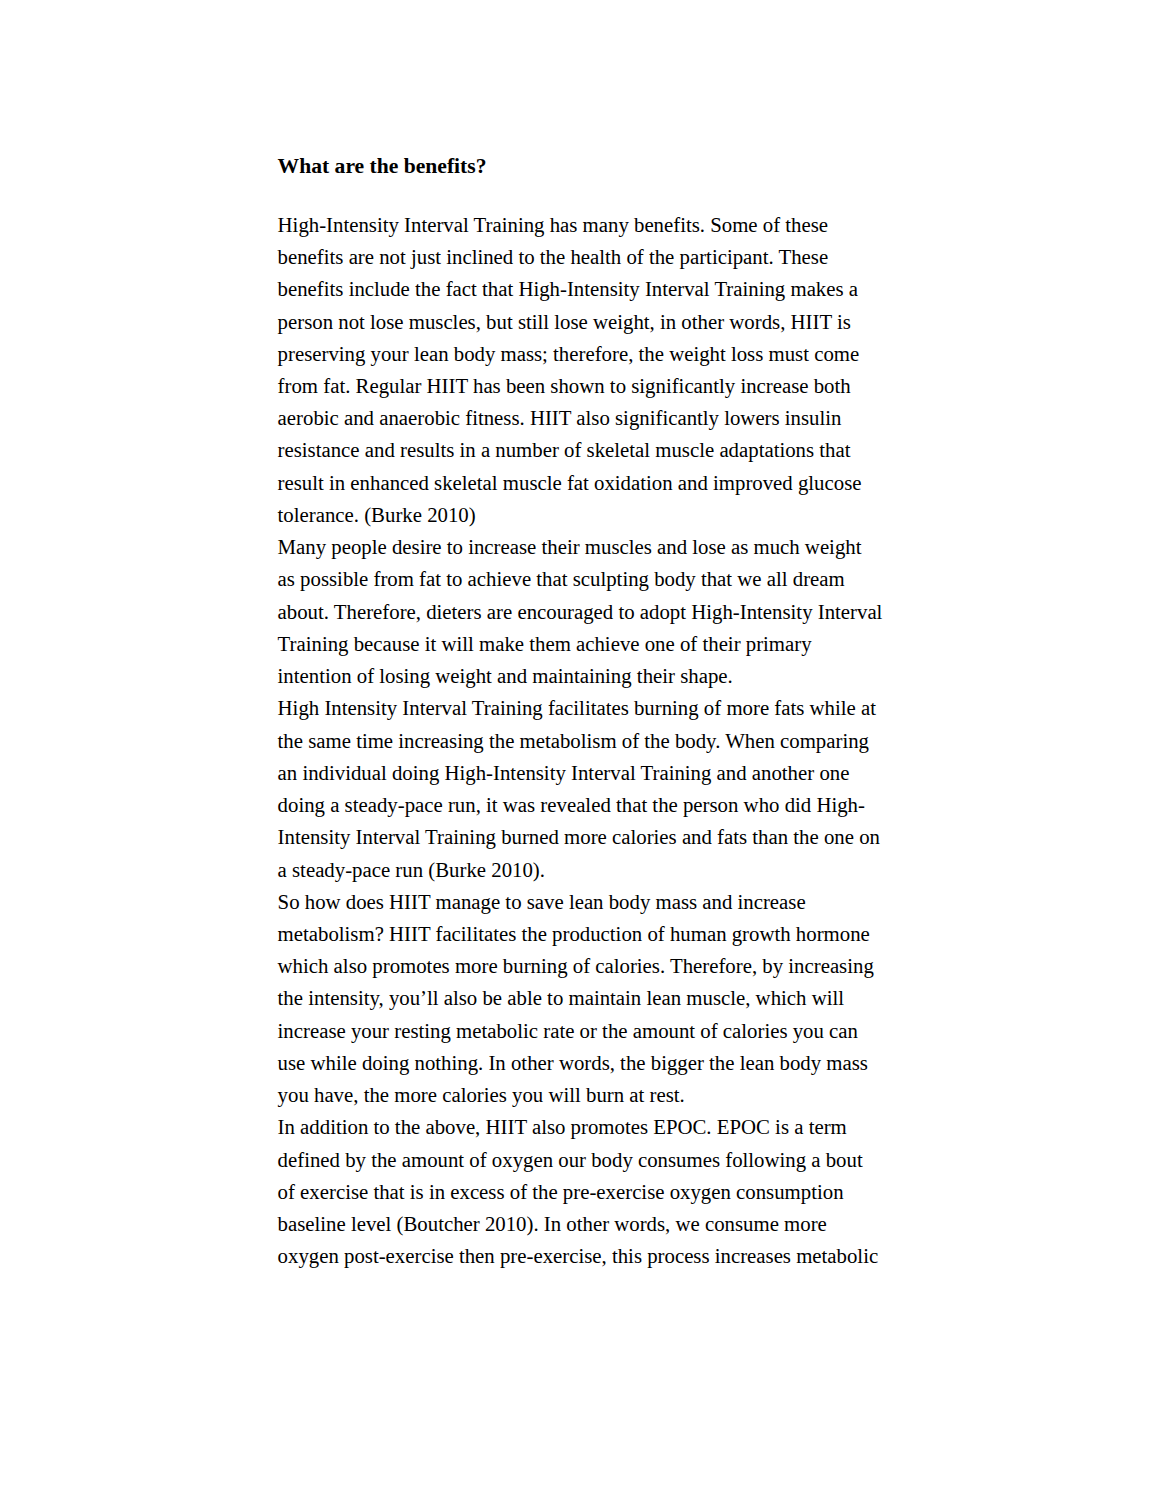What are the benefits?
High-Intensity Interval Training has many benefits. Some of these benefits are not just inclined to the health of the participant. These benefits include the fact that High-Intensity Interval Training makes a person not lose muscles, but still lose weight, in other words, HIIT is preserving your lean body mass; therefore, the weight loss must come from fat. Regular HIIT has been shown to significantly increase both aerobic and anaerobic fitness. HIIT also significantly lowers insulin resistance and results in a number of skeletal muscle adaptations that result in enhanced skeletal muscle fat oxidation and improved glucose tolerance. (Burke 2010)
Many people desire to increase their muscles and lose as much weight as possible from fat to achieve that sculpting body that we all dream about. Therefore, dieters are encouraged to adopt High-Intensity Interval Training because it will make them achieve one of their primary intention of losing weight and maintaining their shape.
High Intensity Interval Training facilitates burning of more fats while at the same time increasing the metabolism of the body. When comparing an individual doing High-Intensity Interval Training and another one doing a steady-pace run, it was revealed that the person who did High-Intensity Interval Training burned more calories and fats than the one on a steady-pace run (Burke 2010).
So how does HIIT manage to save lean body mass and increase metabolism? HIIT facilitates the production of human growth hormone which also promotes more burning of calories. Therefore, by increasing the intensity, you’ll also be able to maintain lean muscle, which will increase your resting metabolic rate or the amount of calories you can use while doing nothing. In other words, the bigger the lean body mass you have, the more calories you will burn at rest.
In addition to the above, HIIT also promotes EPOC. EPOC is a term defined by the amount of oxygen our body consumes following a bout of exercise that is in excess of the pre-exercise oxygen consumption baseline level (Boutcher 2010). In other words, we consume more oxygen post-exercise then pre-exercise, this process increases metabolic